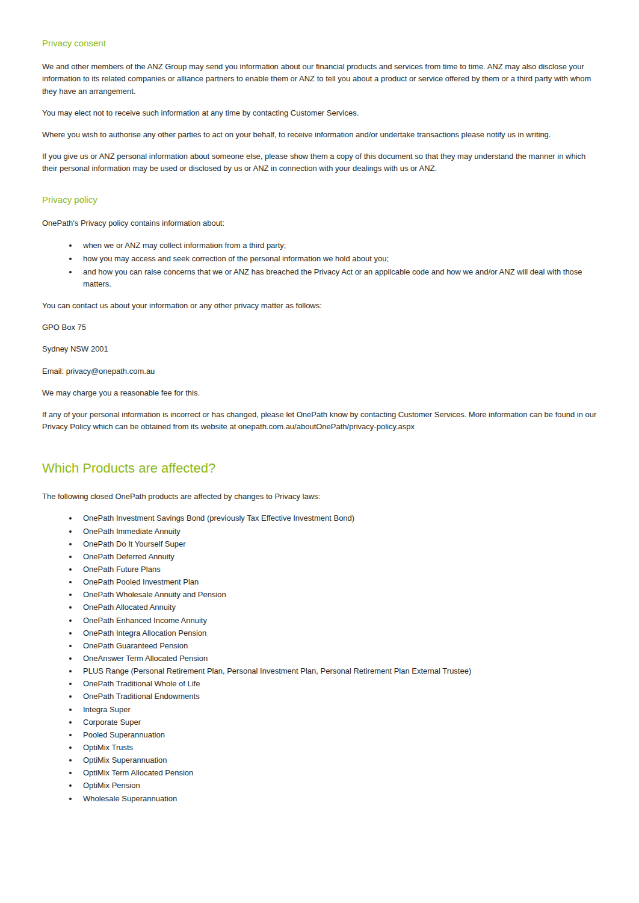Privacy consent
We and other members of the ANZ Group may send you information about our financial products and services from time to time. ANZ may also disclose your information to its related companies or alliance partners to enable them or ANZ to tell you about a product or service offered by them or a third party with whom they have an arrangement.
You may elect not to receive such information at any time by contacting Customer Services.
Where you wish to authorise any other parties to act on your behalf, to receive information and/or undertake transactions please notify us in writing.
If you give us or ANZ personal information about someone else, please show them a copy of this document so that they may understand the manner in which their personal information may be used or disclosed by us or ANZ in connection with your dealings with us or ANZ.
Privacy policy
OnePath's Privacy policy contains information about:
when we or ANZ may collect information from a third party;
how you may access and seek correction of the personal information we hold about you;
and how you can raise concerns that we or ANZ has breached the Privacy Act or an applicable code and how we and/or ANZ will deal with those matters.
You can contact us about your information or any other privacy matter as follows:
GPO Box 75
Sydney NSW 2001
Email: privacy@onepath.com.au
We may charge you a reasonable fee for this.
If any of your personal information is incorrect or has changed, please let OnePath know by contacting Customer Services. More information can be found in our Privacy Policy which can be obtained from its website at onepath.com.au/aboutOnePath/privacy-policy.aspx
Which Products are affected?
The following closed OnePath products are affected by changes to Privacy laws:
OnePath Investment Savings Bond (previously Tax Effective Investment Bond)
OnePath Immediate Annuity
OnePath Do It Yourself Super
OnePath Deferred Annuity
OnePath Future Plans
OnePath Pooled Investment Plan
OnePath Wholesale Annuity and Pension
OnePath Allocated Annuity
OnePath Enhanced Income Annuity
OnePath Integra Allocation Pension
OnePath Guaranteed Pension
OneAnswer Term Allocated Pension
PLUS Range (Personal Retirement Plan, Personal Investment Plan, Personal Retirement Plan External Trustee)
OnePath Traditional Whole of Life
OnePath Traditional Endowments
Integra Super
Corporate Super
Pooled Superannuation
OptiMix Trusts
OptiMix Superannuation
OptiMix Term Allocated Pension
OptiMix Pension
Wholesale Superannuation